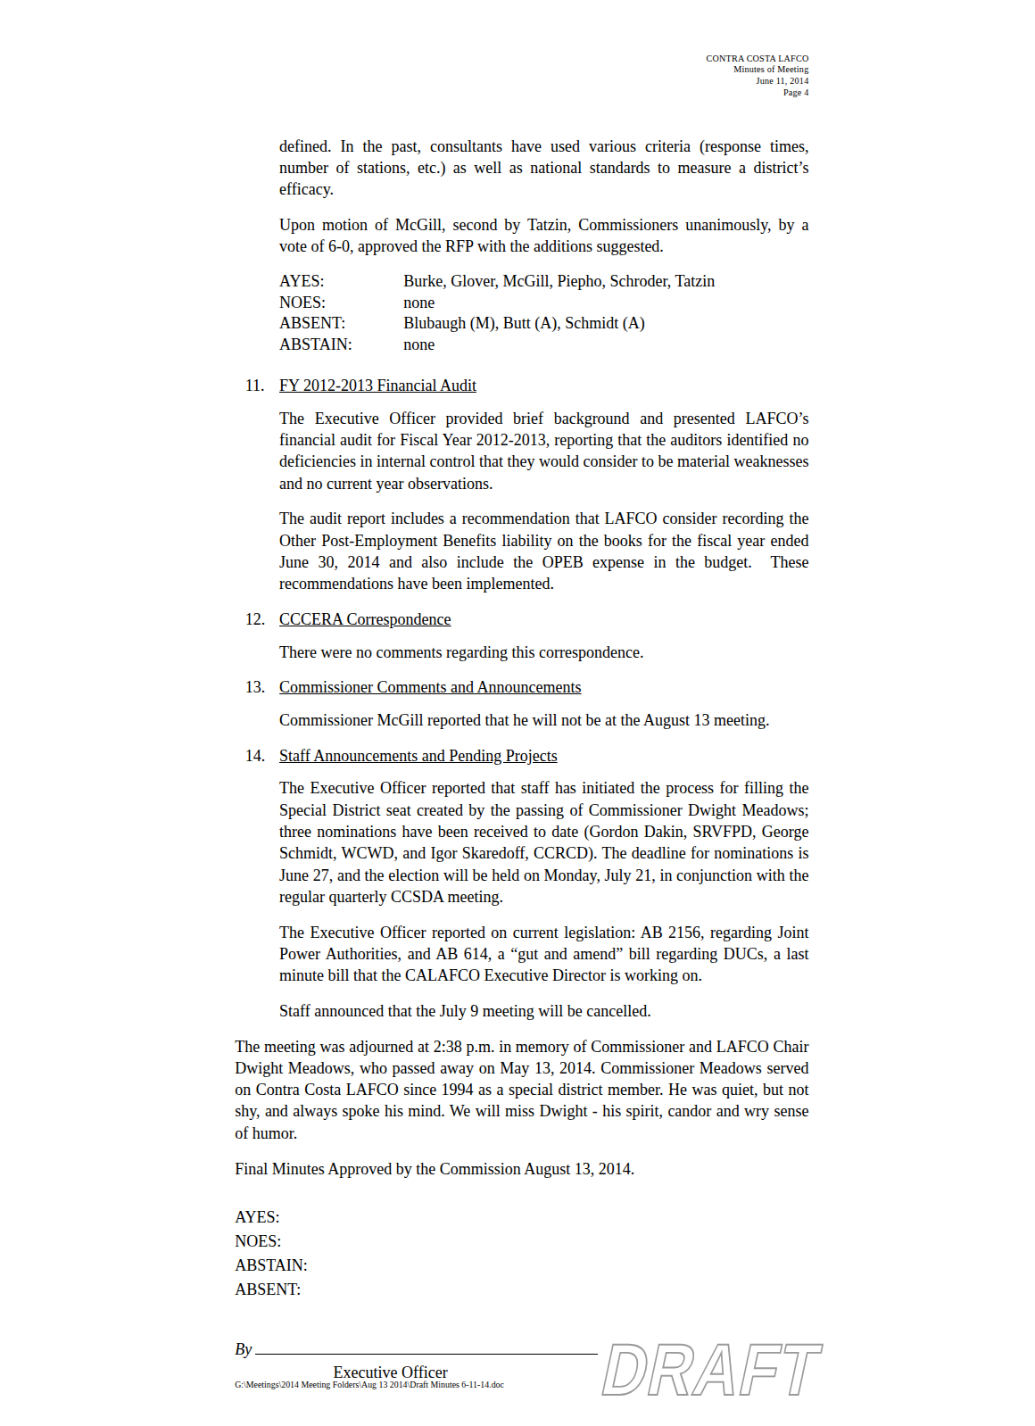CONTRA COSTA LAFCO
Minutes of Meeting
June 11, 2014
Page 4
defined. In the past, consultants have used various criteria (response times, number of stations, etc.) as well as national standards to measure a district’s efficacy.
Upon motion of McGill, second by Tatzin, Commissioners unanimously, by a vote of 6-0, approved the RFP with the additions suggested.
| AYES: | Burke, Glover, McGill, Piepho, Schroder, Tatzin |
| NOES: | none |
| ABSENT: | Blubaugh (M), Butt (A), Schmidt (A) |
| ABSTAIN: | none |
11.
FY 2012-2013 Financial Audit
The Executive Officer provided brief background and presented LAFCO’s financial audit for Fiscal Year 2012-2013, reporting that the auditors identified no deficiencies in internal control that they would consider to be material weaknesses and no current year observations.
The audit report includes a recommendation that LAFCO consider recording the Other Post-Employment Benefits liability on the books for the fiscal year ended June 30, 2014 and also include the OPEB expense in the budget. These recommendations have been implemented.
12.
CCCERA Correspondence
There were no comments regarding this correspondence.
13.
Commissioner Comments and Announcements
Commissioner McGill reported that he will not be at the August 13 meeting.
14.
Staff Announcements and Pending Projects
The Executive Officer reported that staff has initiated the process for filling the Special District seat created by the passing of Commissioner Dwight Meadows; three nominations have been received to date (Gordon Dakin, SRVFPD, George Schmidt, WCWD, and Igor Skaredoff, CCRCD). The deadline for nominations is June 27, and the election will be held on Monday, July 21, in conjunction with the regular quarterly CCSDA meeting.
The Executive Officer reported on current legislation: AB 2156, regarding Joint Power Authorities, and AB 614, a “gut and amend” bill regarding DUCs, a last minute bill that the CALAFCO Executive Director is working on.
Staff announced that the July 9 meeting will be cancelled.
The meeting was adjourned at 2:38 p.m. in memory of Commissioner and LAFCO Chair Dwight Meadows, who passed away on May 13, 2014. Commissioner Meadows served on Contra Costa LAFCO since 1994 as a special district member. He was quiet, but not shy, and always spoke his mind. We will miss Dwight - his spirit, candor and wry sense of humor.
Final Minutes Approved by the Commission August 13, 2014.
AYES:
NOES:
ABSTAIN:
ABSENT:
By
Executive Officer
G:\Meetings\2014 Meeting Folders\Aug 13 2014\Draft Minutes 6-11-14.doc
DRAFT